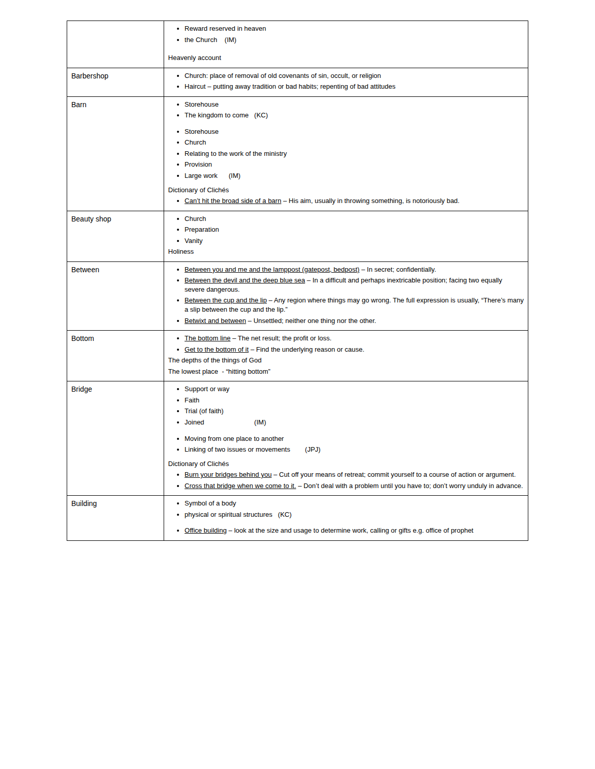| | Reward reserved in heaven the Church (IM) Heavenly account |
| Barbershop | Church: place of removal of old covenants of sin, occult, or religion Haircut – putting away tradition or bad habits; repenting of bad attitudes |
| Barn | Storehouse The kingdom to come (KC) Storehouse Church Relating to the work of the ministry Provision Large work (IM) Dictionary of Clichés Can’t hit the broad side of a barn – His aim, usually in throwing something, is notoriously bad. |
| Beauty shop | Church Preparation Vanity Holiness |
| Between | Between you and me and the lamppost (gatepost, bedpost) – In secret; confidentially. Between the devil and the deep blue sea – In a difficult and perhaps inextricable position; facing two equally severe dangerous. Between the cup and the lip – Any region where things may go wrong. The full expression is usually, “There’s many a slip between the cup and the lip.” Betwixt and between – Unsettled; neither one thing nor the other. |
| Bottom | The bottom line – The net result; the profit or loss. Get to the bottom of it – Find the underlying reason or cause. The depths of the things of God The lowest place - “hitting bottom” |
| Bridge | Support or way Faith Trial (of faith) Joined (IM) Moving from one place to another Linking of two issues or movements (JPJ) Dictionary of Clichés Burn your bridges behind you – Cut off your means of retreat; commit yourself to a course of action or argument. Cross that bridge when we come to it. – Don’t deal with a problem until you have to; don’t worry unduly in advance. |
| Building | Symbol of a body physical or spiritual structures (KC) Office building – look at the size and usage to determine work, calling or gifts e.g. office of prophet |